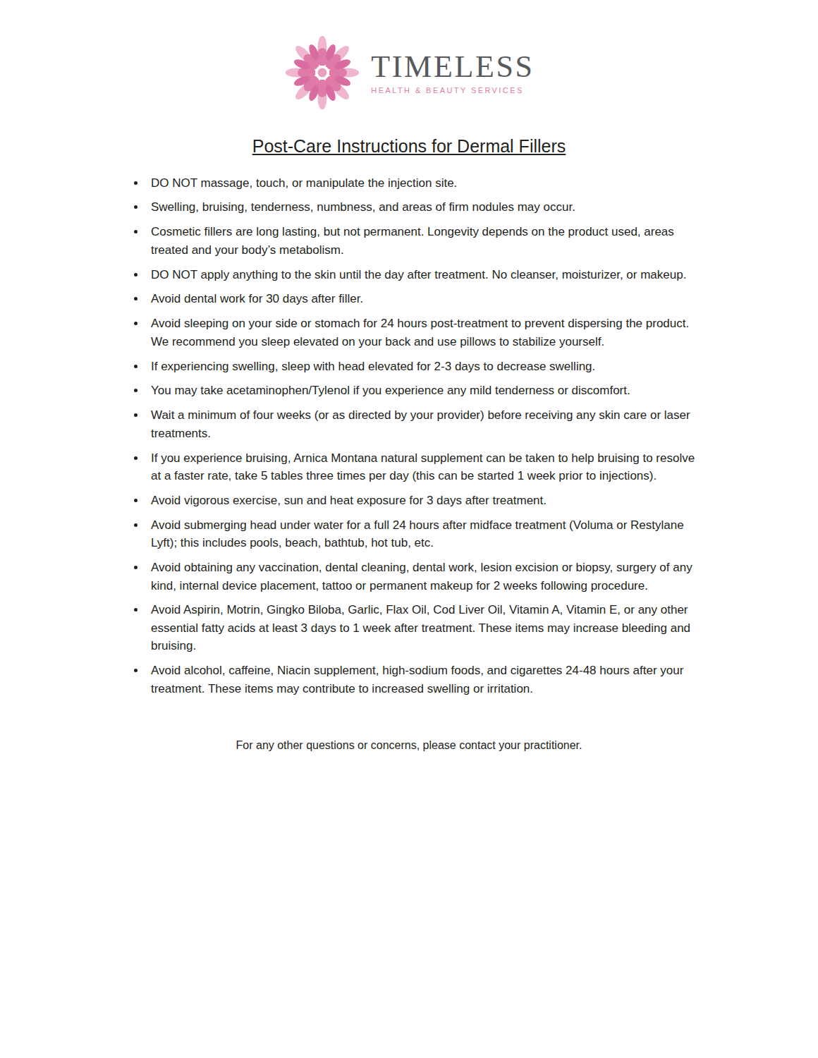TIMELESS
HEALTH & BEAUTY SERVICES
Post-Care Instructions for Dermal Fillers
DO NOT massage, touch, or manipulate the injection site.
Swelling, bruising, tenderness, numbness, and areas of firm nodules may occur.
Cosmetic fillers are long lasting, but not permanent. Longevity depends on the product used, areas treated and your body’s metabolism.
DO NOT apply anything to the skin until the day after treatment. No cleanser, moisturizer, or makeup.
Avoid dental work for 30 days after filler.
Avoid sleeping on your side or stomach for 24 hours post-treatment to prevent dispersing the product. We recommend you sleep elevated on your back and use pillows to stabilize yourself.
If experiencing swelling, sleep with head elevated for 2-3 days to decrease swelling.
You may take acetaminophen/Tylenol if you experience any mild tenderness or discomfort.
Wait a minimum of four weeks (or as directed by your provider) before receiving any skin care or laser treatments.
If you experience bruising, Arnica Montana natural supplement can be taken to help bruising to resolve at a faster rate, take 5 tables three times per day (this can be started 1 week prior to injections).
Avoid vigorous exercise, sun and heat exposure for 3 days after treatment.
Avoid submerging head under water for a full 24 hours after midface treatment (Voluma or Restylane Lyft); this includes pools, beach, bathtub, hot tub, etc.
Avoid obtaining any vaccination, dental cleaning, dental work, lesion excision or biopsy, surgery of any kind, internal device placement, tattoo or permanent makeup for 2 weeks following procedure.
Avoid Aspirin, Motrin, Gingko Biloba, Garlic, Flax Oil, Cod Liver Oil, Vitamin A, Vitamin E, or any other essential fatty acids at least 3 days to 1 week after treatment. These items may increase bleeding and bruising.
Avoid alcohol, caffeine, Niacin supplement, high-sodium foods, and cigarettes 24-48 hours after your treatment. These items may contribute to increased swelling or irritation.
For any other questions or concerns, please contact your practitioner.